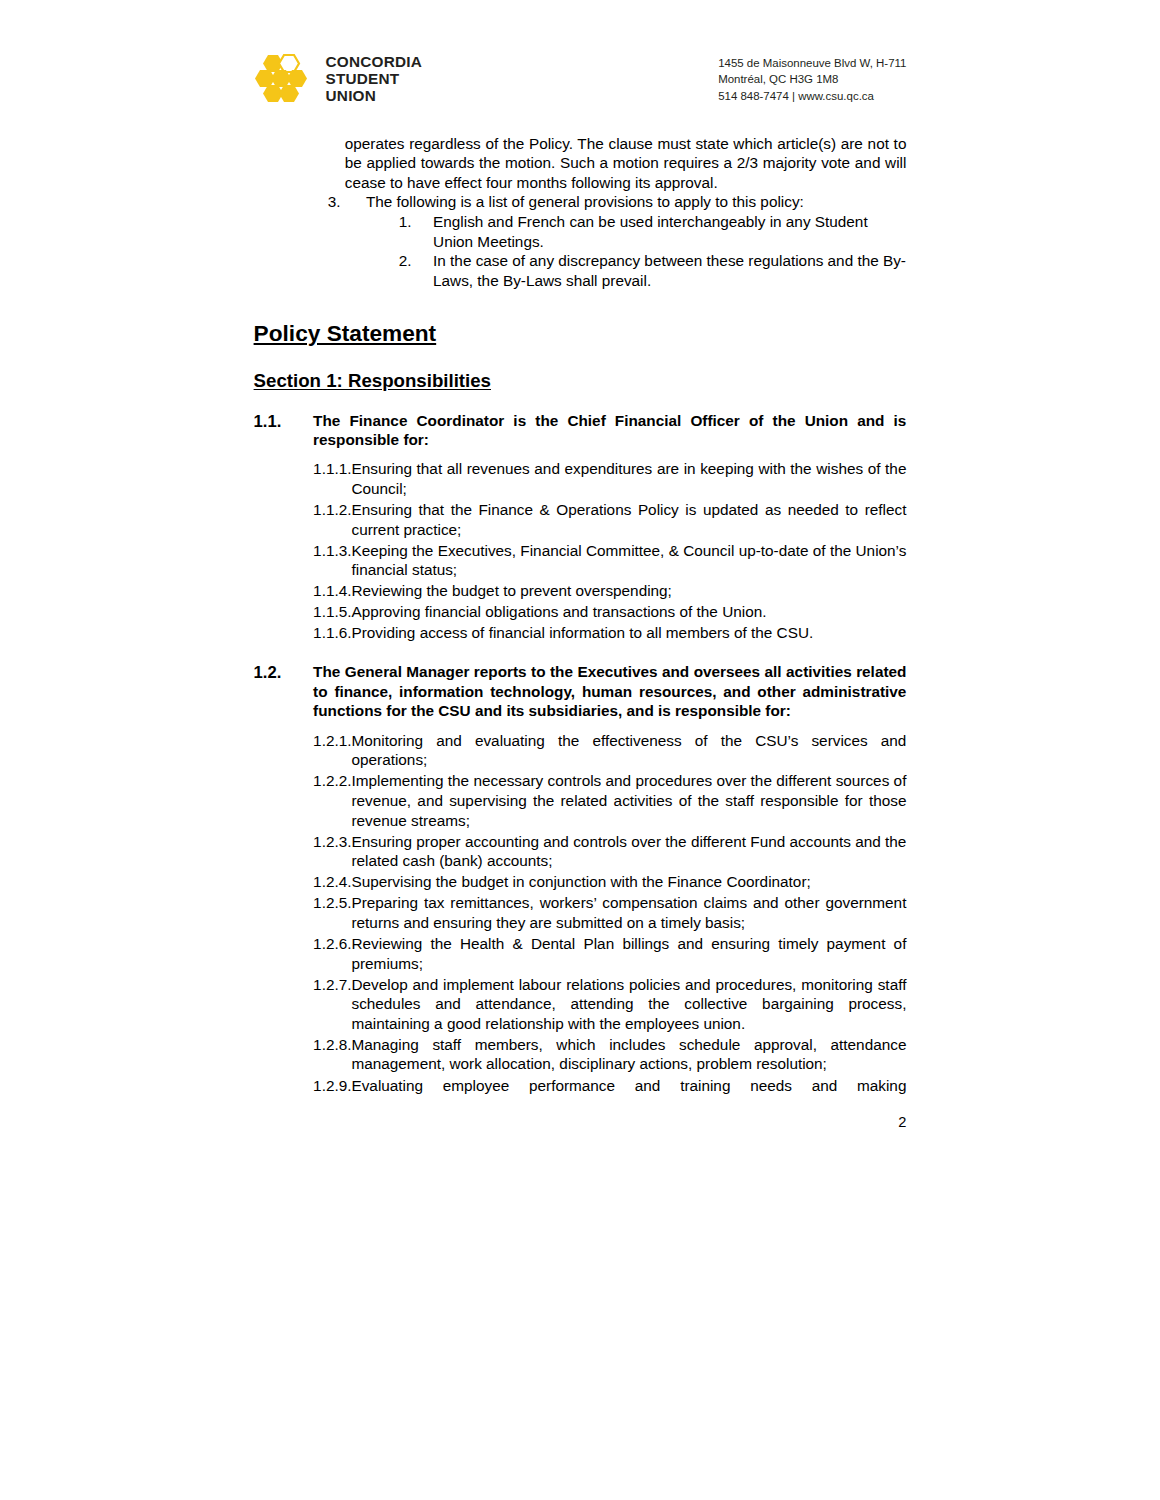Concordia
Student
Union
1455 de Maisonneuve Blvd W, H-711
Montréal, QC H3G 1M8
514 848-7474 | www.csu.qc.ca
operates regardless of the Policy. The clause must state which article(s) are not to be applied towards the motion. Such a motion requires a 2/3 majority vote and will cease to have effect four months following its approval.
The following is a list of general provisions to apply to this policy:
English and French can be used interchangeably in any Student Union Meetings.
In the case of any discrepancy between these regulations and the By-Laws, the By-Laws shall prevail.
Policy Statement
Section 1: Responsibilities
1.1.
The Finance Coordinator is the Chief Financial Officer of the Union and is responsible for:
1.1.1.
Ensuring that all revenues and expenditures are in keeping with the wishes of the Council;
1.1.2.
Ensuring that the Finance & Operations Policy is updated as needed to reflect current practice;
1.1.3.
Keeping the Executives, Financial Committee, & Council up-to-date of the Union’s financial status;
1.1.4.
Reviewing the budget to prevent overspending;
1.1.5.
Approving financial obligations and transactions of the Union.
1.1.6.
Providing access of financial information to all members of the CSU.
1.2.
The General Manager reports to the Executives and oversees all activities related to finance, information technology, human resources, and other administrative functions for the CSU and its subsidiaries, and is responsible for:
1.2.1.
Monitoring and evaluating the effectiveness of the CSU’s services and operations;
1.2.2.
Implementing the necessary controls and procedures over the different sources of revenue, and supervising the related activities of the staff responsible for those revenue streams;
1.2.3.
Ensuring proper accounting and controls over the different Fund accounts and the related cash (bank) accounts;
1.2.4.
Supervising the budget in conjunction with the Finance Coordinator;
1.2.5.
Preparing tax remittances, workers’ compensation claims and other government returns and ensuring they are submitted on a timely basis;
1.2.6.
Reviewing the Health & Dental Plan billings and ensuring timely payment of premiums;
1.2.7.
Develop and implement labour relations policies and procedures, monitoring staff schedules and attendance, attending the collective bargaining process, maintaining a good relationship with the employees union.
1.2.8.
Managing staff members, which includes schedule approval, attendance management, work allocation, disciplinary actions, problem resolution;
1.2.9.
Evaluating employee performance and training needs and making
2